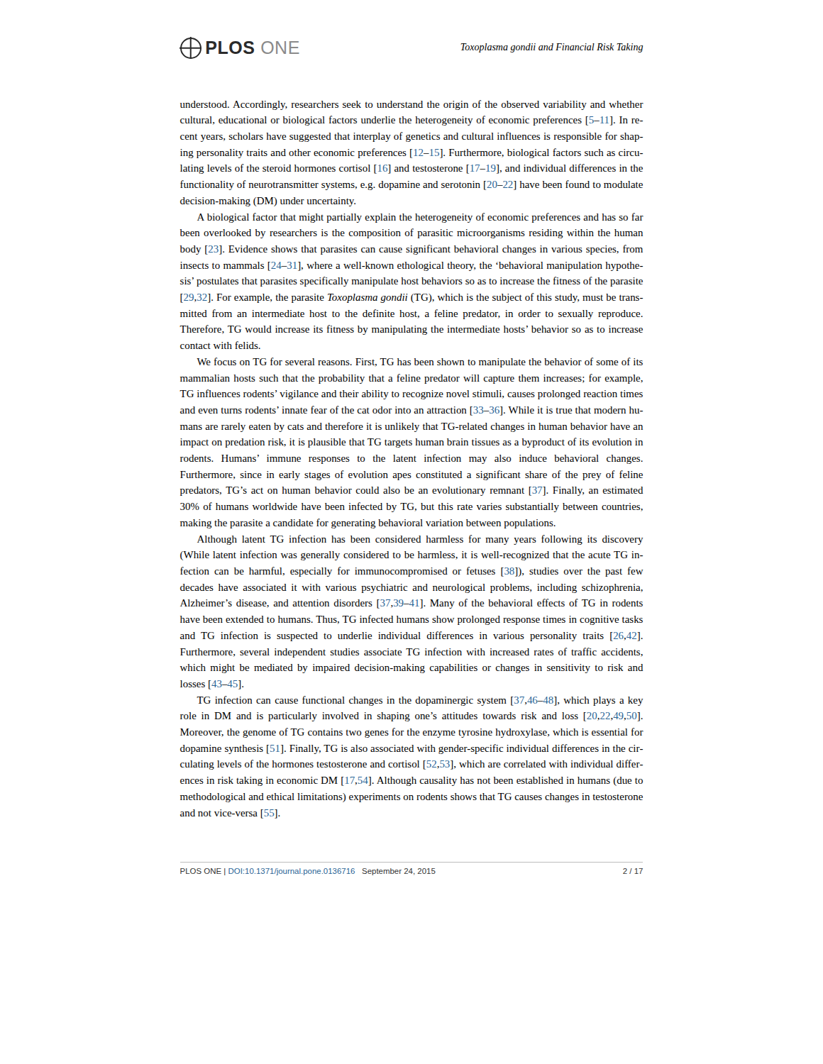PLOS ONE
Toxoplasma gondii and Financial Risk Taking
understood. Accordingly, researchers seek to understand the origin of the observed variability and whether cultural, educational or biological factors underlie the heterogeneity of economic preferences [5–11]. In recent years, scholars have suggested that interplay of genetics and cultural influences is responsible for shaping personality traits and other economic preferences [12–15]. Furthermore, biological factors such as circulating levels of the steroid hormones cortisol [16] and testosterone [17–19], and individual differences in the functionality of neurotransmitter systems, e.g. dopamine and serotonin [20–22] have been found to modulate decision-making (DM) under uncertainty.
A biological factor that might partially explain the heterogeneity of economic preferences and has so far been overlooked by researchers is the composition of parasitic microorganisms residing within the human body [23]. Evidence shows that parasites can cause significant behavioral changes in various species, from insects to mammals [24–31], where a well-known ethological theory, the ‘behavioral manipulation hypothesis’ postulates that parasites specifically manipulate host behaviors so as to increase the fitness of the parasite [29,32]. For example, the parasite Toxoplasma gondii (TG), which is the subject of this study, must be transmitted from an intermediate host to the definite host, a feline predator, in order to sexually reproduce. Therefore, TG would increase its fitness by manipulating the intermediate hosts’ behavior so as to increase contact with felids.
We focus on TG for several reasons. First, TG has been shown to manipulate the behavior of some of its mammalian hosts such that the probability that a feline predator will capture them increases; for example, TG influences rodents’ vigilance and their ability to recognize novel stimuli, causes prolonged reaction times and even turns rodents’ innate fear of the cat odor into an attraction [33–36]. While it is true that modern humans are rarely eaten by cats and therefore it is unlikely that TG-related changes in human behavior have an impact on predation risk, it is plausible that TG targets human brain tissues as a byproduct of its evolution in rodents. Humans’ immune responses to the latent infection may also induce behavioral changes. Furthermore, since in early stages of evolution apes constituted a significant share of the prey of feline predators, TG’s act on human behavior could also be an evolutionary remnant [37]. Finally, an estimated 30% of humans worldwide have been infected by TG, but this rate varies substantially between countries, making the parasite a candidate for generating behavioral variation between populations.
Although latent TG infection has been considered harmless for many years following its discovery (While latent infection was generally considered to be harmless, it is well-recognized that the acute TG infection can be harmful, especially for immunocompromised or fetuses [38]), studies over the past few decades have associated it with various psychiatric and neurological problems, including schizophrenia, Alzheimer’s disease, and attention disorders [37,39–41]. Many of the behavioral effects of TG in rodents have been extended to humans. Thus, TG infected humans show prolonged response times in cognitive tasks and TG infection is suspected to underlie individual differences in various personality traits [26,42]. Furthermore, several independent studies associate TG infection with increased rates of traffic accidents, which might be mediated by impaired decision-making capabilities or changes in sensitivity to risk and losses [43–45].
TG infection can cause functional changes in the dopaminergic system [37,46–48], which plays a key role in DM and is particularly involved in shaping one’s attitudes towards risk and loss [20,22,49,50]. Moreover, the genome of TG contains two genes for the enzyme tyrosine hydroxylase, which is essential for dopamine synthesis [51]. Finally, TG is also associated with gender-specific individual differences in the circulating levels of the hormones testosterone and cortisol [52,53], which are correlated with individual differences in risk taking in economic DM [17,54]. Although causality has not been established in humans (due to methodological and ethical limitations) experiments on rodents shows that TG causes changes in testosterone and not vice-versa [55].
PLOS ONE | DOI:10.1371/journal.pone.0136716 September 24, 2015
2 / 17